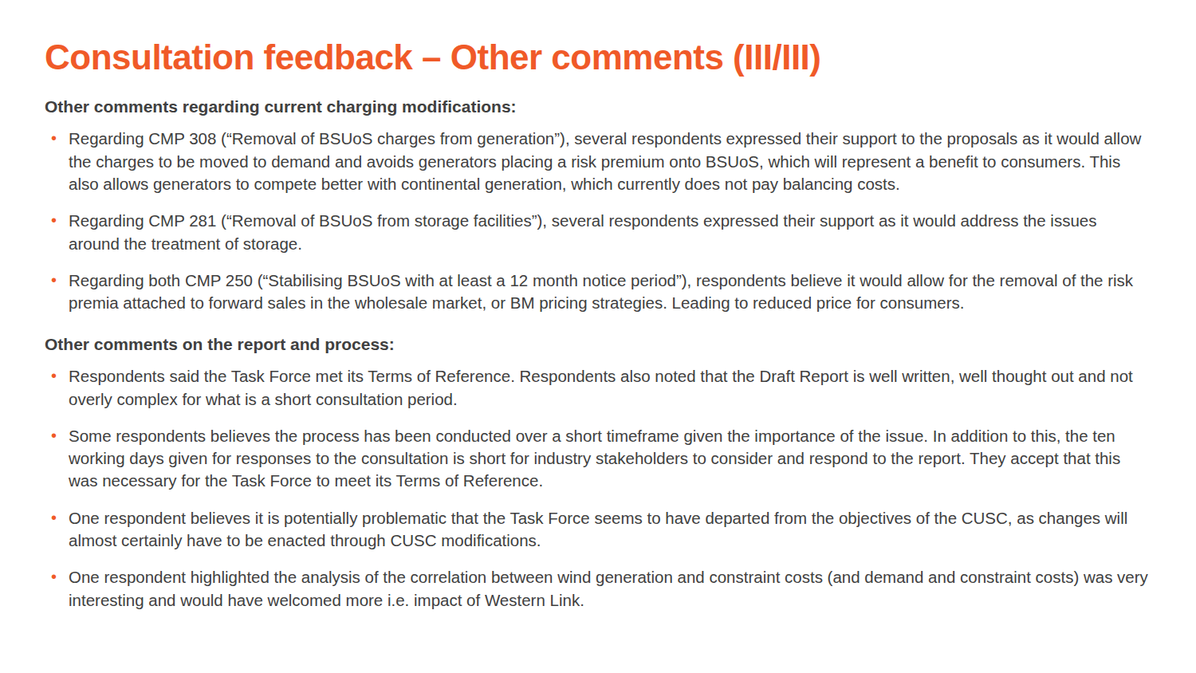Consultation feedback – Other comments (III/III)
Other comments regarding current charging modifications:
Regarding CMP 308 (“Removal of BSUoS charges from generation”), several respondents expressed their support to the proposals as it would allow the charges to be moved to demand and avoids generators placing a risk premium onto BSUoS, which will represent a benefit to consumers. This also allows generators to compete better with continental generation, which currently does not pay balancing costs.
Regarding CMP 281 (“Removal of BSUoS from storage facilities”), several respondents expressed their support as it would address the issues around the treatment of storage.
Regarding both CMP 250 (“Stabilising BSUoS with at least a 12 month notice period”), respondents believe it would allow for the removal of the risk premia attached to forward sales in the wholesale market, or BM pricing strategies. Leading to reduced price for consumers.
Other comments on the report and process:
Respondents said the Task Force met its Terms of Reference. Respondents also noted that the Draft Report is well written, well thought out and not overly complex for what is a short consultation period.
Some respondents believes the process has been conducted over a short timeframe given the importance of the issue. In addition to this, the ten working days given for responses to the consultation is short for industry stakeholders to consider and respond to the report. They accept that this was necessary for the Task Force to meet its Terms of Reference.
One respondent believes it is potentially problematic that the Task Force seems to have departed from the objectives of the CUSC, as changes will almost certainly have to be enacted through CUSC modifications.
One respondent highlighted the analysis of the correlation between wind generation and constraint costs (and demand and constraint costs) was very interesting and would have welcomed more i.e. impact of Western Link.